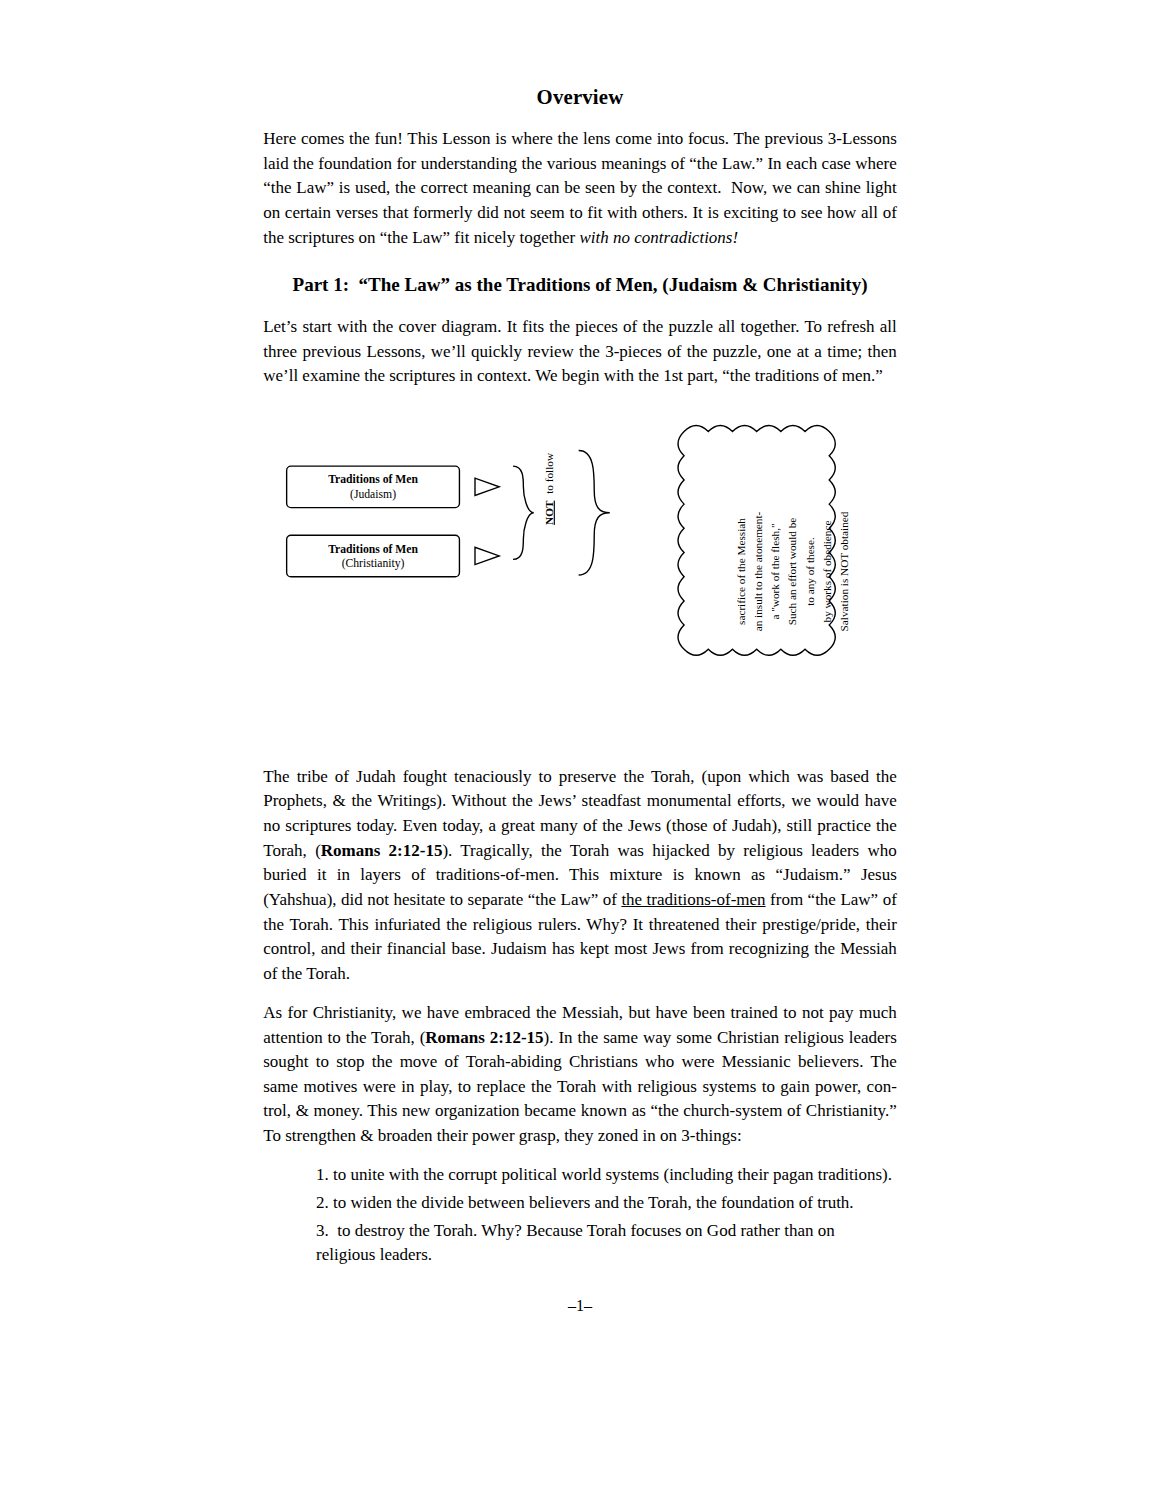Overview
Here comes the fun! This Lesson is where the lens come into focus. The previous 3-Lessons laid the foundation for understanding the various meanings of “the Law.” In each case where “the Law” is used, the correct meaning can be seen by the context. Now, we can shine light on certain verses that formerly did not seem to fit with others. It is exciting to see how all of the scriptures on “the Law” fit nicely together with no contradictions!
Part 1: “The Law” as the Traditions of Men, (Judaism & Christianity)
Let’s start with the cover diagram. It fits the pieces of the puzzle all together. To refresh all three previous Lessons, we’ll quickly review the 3-pieces of the puzzle, one at a time; then we’ll examine the scriptures in context. We begin with the 1st part, “the traditions of men.”
Traditions of Men (Judaism) Traditions of Men (Christianity) NOT to follow Salvation is NOT obtained by works of obedience to any of these. Such an effort would be a "work of the flesh," an insult to the atonement- sacrifice of the Messiah
The tribe of Judah fought tenaciously to preserve the Torah, (upon which was based the Prophets, & the Writings). Without the Jews’ steadfast monumental efforts, we would have no scriptures today. Even today, a great many of the Jews (those of Judah), still practice the Torah, (Romans 2:12-15). Tragically, the Torah was hijacked by religious leaders who buried it in layers of traditions-of-men. This mixture is known as “Judaism.” Jesus (Yahshua), did not hesitate to separate “the Law” of the traditions-of-men from “the Law” of the Torah. This infuriated the religious rulers. Why? It threatened their prestige/pride, their control, and their financial base. Judaism has kept most Jews from recognizing the Messiah of the Torah.
As for Christianity, we have embraced the Messiah, but have been trained to not pay much attention to the Torah, (Romans 2:12-15). In the same way some Christian religious leaders sought to stop the move of Torah-abiding Christians who were Messianic believers. The same motives were in play, to replace the Torah with religious systems to gain power, control, & money. This new organization became known as “the church-system of Christianity.” To strengthen & broaden their power grasp, they zoned in on 3-things:
1. to unite with the corrupt political world systems (including their pagan traditions).
2. to widen the divide between believers and the Torah, the foundation of truth.
3. to destroy the Torah. Why? Because Torah focuses on God rather than on religious leaders.
–1–